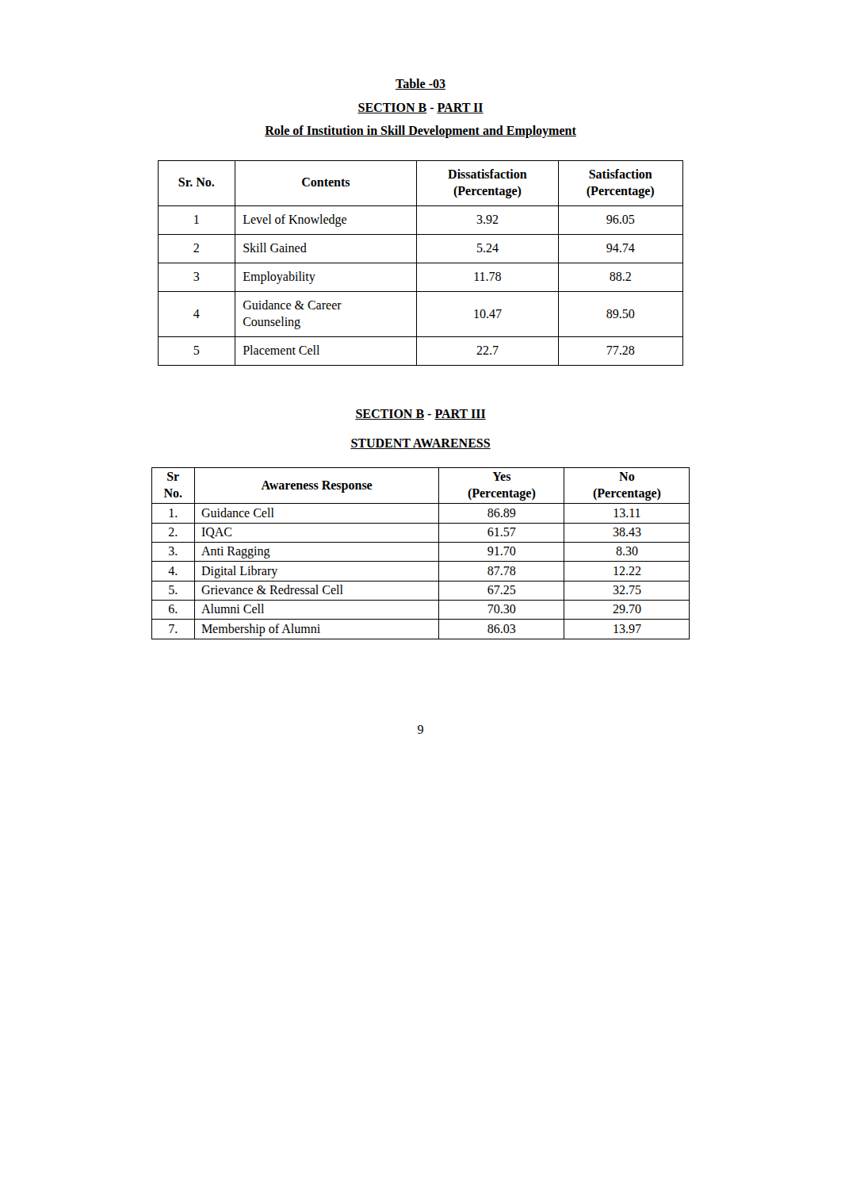Table -03
SECTION B - PART II
Role of Institution in Skill Development and Employment
| Sr. No. | Contents | Dissatisfaction (Percentage) | Satisfaction (Percentage) |
| --- | --- | --- | --- |
| 1 | Level of Knowledge | 3.92 | 96.05 |
| 2 | Skill Gained | 5.24 | 94.74 |
| 3 | Employability | 11.78 | 88.2 |
| 4 | Guidance & Career Counseling | 10.47 | 89.50 |
| 5 | Placement Cell | 22.7 | 77.28 |
SECTION B - PART III
STUDENT AWARENESS
| Sr No. | Awareness Response | Yes (Percentage) | No (Percentage) |
| --- | --- | --- | --- |
| 1. | Guidance Cell | 86.89 | 13.11 |
| 2. | IQAC | 61.57 | 38.43 |
| 3. | Anti Ragging | 91.70 | 8.30 |
| 4. | Digital Library | 87.78 | 12.22 |
| 5. | Grievance & Redressal Cell | 67.25 | 32.75 |
| 6. | Alumni Cell | 70.30 | 29.70 |
| 7. | Membership of Alumni | 86.03 | 13.97 |
9